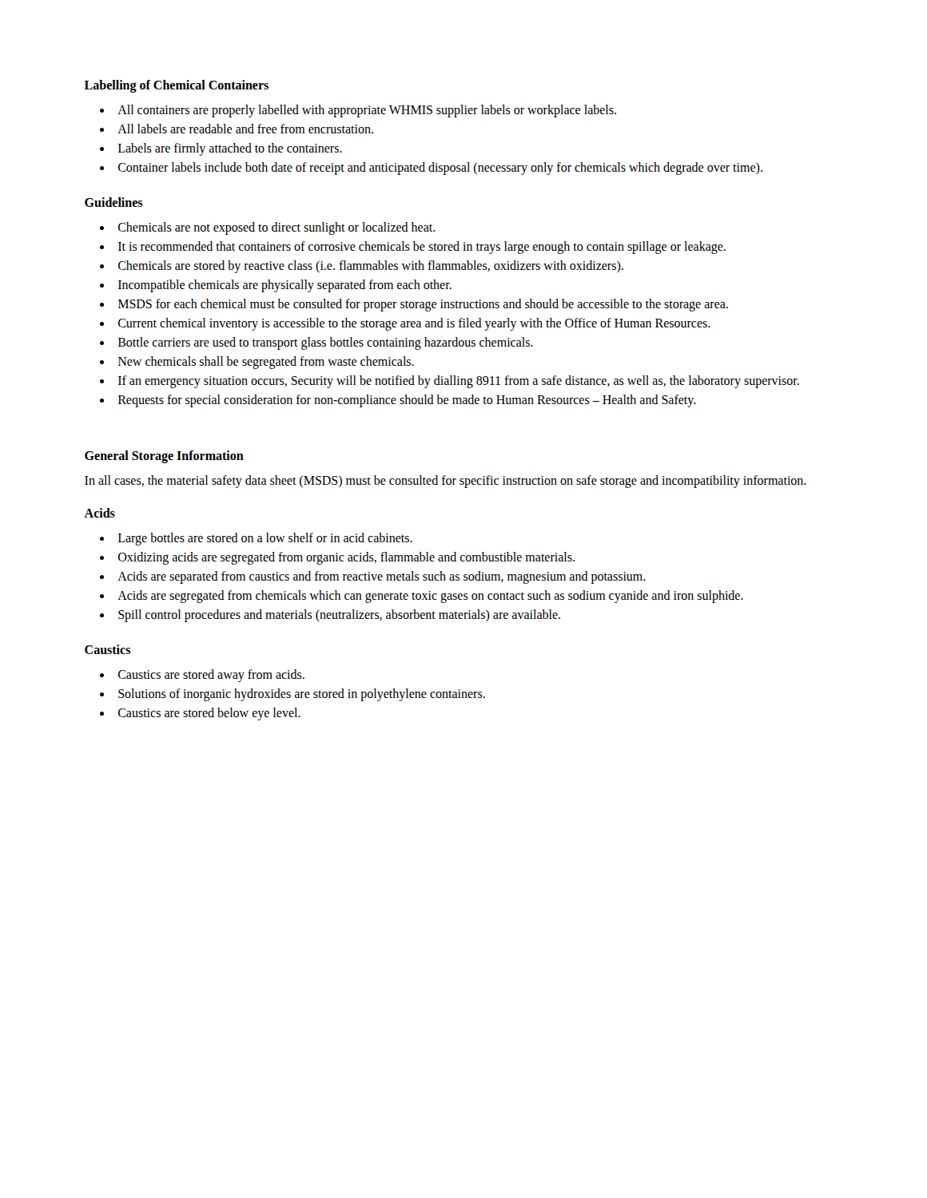Labelling of Chemical Containers
All containers are properly labelled with appropriate WHMIS supplier labels or workplace labels.
All labels are readable and free from encrustation.
Labels are firmly attached to the containers.
Container labels include both date of receipt and anticipated disposal (necessary only for chemicals which degrade over time).
Guidelines
Chemicals are not exposed to direct sunlight or localized heat.
It is recommended that containers of corrosive chemicals be stored in trays large enough to contain spillage or leakage.
Chemicals are stored by reactive class (i.e. flammables with flammables, oxidizers with oxidizers).
Incompatible chemicals are physically separated from each other.
MSDS for each chemical must be consulted for proper storage instructions and should be accessible to the storage area.
Current chemical inventory is accessible to the storage area and is filed yearly with the Office of Human Resources.
Bottle carriers are used to transport glass bottles containing hazardous chemicals.
New chemicals shall be segregated from waste chemicals.
If an emergency situation occurs, Security will be notified by dialling 8911 from a safe distance, as well as, the laboratory supervisor.
Requests for special consideration for non-compliance should be made to Human Resources – Health and Safety.
General Storage Information
In all cases, the material safety data sheet (MSDS) must be consulted for specific instruction on safe storage and incompatibility information.
Acids
Large bottles are stored on a low shelf or in acid cabinets.
Oxidizing acids are segregated from organic acids, flammable and combustible materials.
Acids are separated from caustics and from reactive metals such as sodium, magnesium and potassium.
Acids are segregated from chemicals which can generate toxic gases on contact such as sodium cyanide and iron sulphide.
Spill control procedures and materials (neutralizers, absorbent materials) are available.
Caustics
Caustics are stored away from acids.
Solutions of inorganic hydroxides are stored in polyethylene containers.
Caustics are stored below eye level.